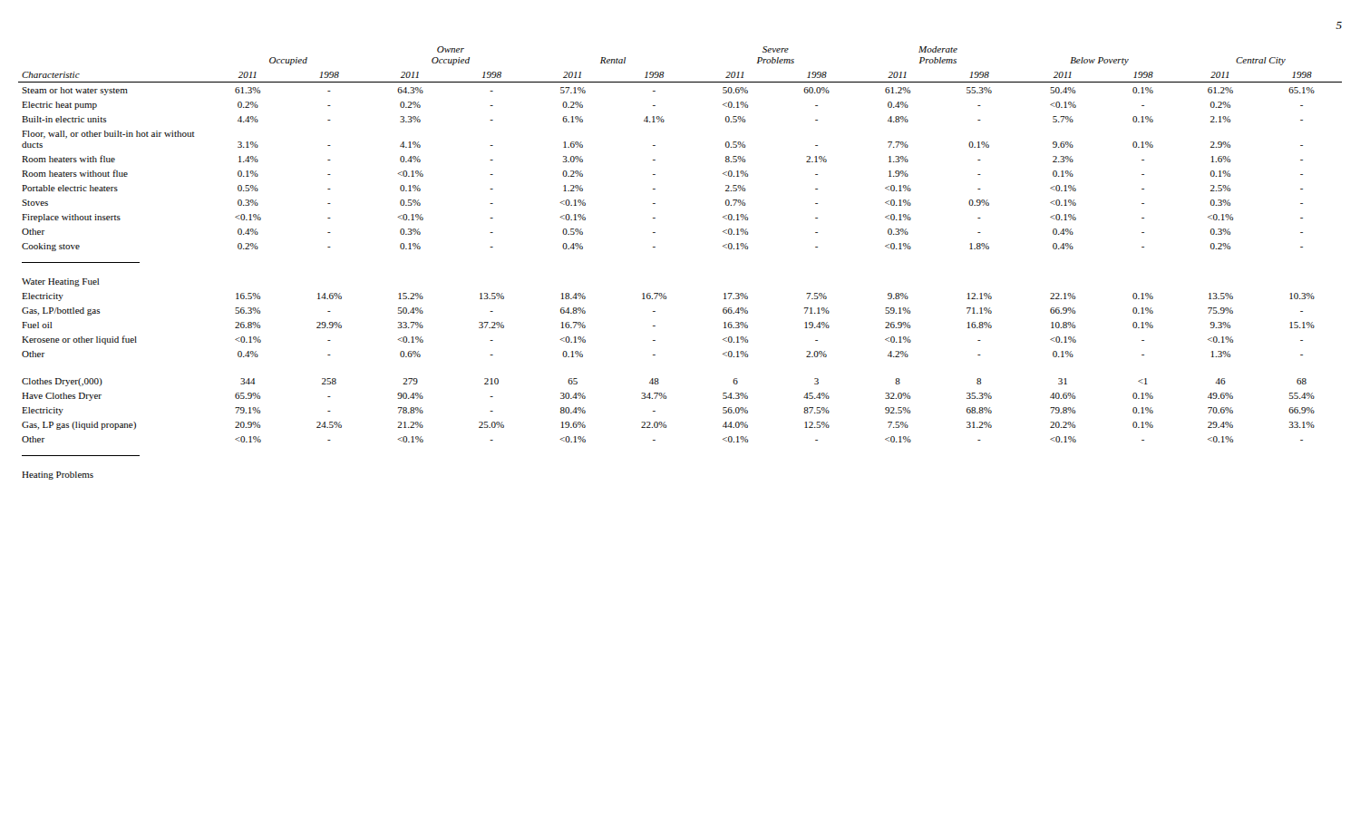5
| | Occupied | Owner Occupied | Rental | Severe Problems | Moderate Problems | Below Poverty | Central City |
| --- | --- | --- | --- | --- | --- | --- | --- |
| Characteristic | 2011 | 1998 | 2011 | 1998 | 2011 | 1998 | 2011 | 1998 | 2011 | 1998 | 2011 | 1998 | 2011 | 1998 |
| Steam or hot water system | 61.3% | - | 64.3% | - | 57.1% | - | 50.6% | 60.0% | 61.2% | 55.3% | 50.4% | 0.1% | 61.2% | 65.1% |
| Electric heat pump | 0.2% | - | 0.2% | - | 0.2% | - | <0.1% | - | 0.4% | - | <0.1% | - | 0.2% | - |
| Built-in electric units | 4.4% | - | 3.3% | - | 6.1% | 4.1% | 0.5% | - | 4.8% | - | 5.7% | 0.1% | 2.1% | - |
| Floor, wall, or other built-in hot air without ducts | 3.1% | - | 4.1% | - | 1.6% | - | 0.5% | - | 7.7% | 0.1% | 9.6% | 0.1% | 2.9% | - |
| Room heaters with flue | 1.4% | - | 0.4% | - | 3.0% | - | 8.5% | 2.1% | 1.3% | - | 2.3% | - | 1.6% | - |
| Room heaters without flue | 0.1% | - | <0.1% | - | 0.2% | - | <0.1% | - | 1.9% | - | 0.1% | - | 0.1% | - |
| Portable electric heaters | 0.5% | - | 0.1% | - | 1.2% | - | 2.5% | - | <0.1% | - | <0.1% | - | 2.5% | - |
| Stoves | 0.3% | - | 0.5% | - | <0.1% | - | 0.7% | - | <0.1% | 0.9% | <0.1% | - | 0.3% | - |
| Fireplace without inserts | <0.1% | - | <0.1% | - | <0.1% | - | <0.1% | - | <0.1% | - | <0.1% | - | <0.1% | - |
| Other | 0.4% | - | 0.3% | - | 0.5% | - | <0.1% | - | 0.3% | - | 0.4% | - | 0.3% | - |
| Cooking stove | 0.2% | - | 0.1% | - | 0.4% | - | <0.1% | - | <0.1% | 1.8% | 0.4% | - | 0.2% | - |
| Water Heating Fuel | |
| Electricity | 16.5% | 14.6% | 15.2% | 13.5% | 18.4% | 16.7% | 17.3% | 7.5% | 9.8% | 12.1% | 22.1% | 0.1% | 13.5% | 10.3% |
| Gas, LP/bottled gas | 56.3% | - | 50.4% | - | 64.8% | - | 66.4% | 71.1% | 59.1% | 71.1% | 66.9% | 0.1% | 75.9% | - |
| Fuel oil | 26.8% | 29.9% | 33.7% | 37.2% | 16.7% | - | 16.3% | 19.4% | 26.9% | 16.8% | 10.8% | 0.1% | 9.3% | 15.1% |
| Kerosene or other liquid fuel | <0.1% | - | <0.1% | - | <0.1% | - | <0.1% | - | <0.1% | - | <0.1% | - | <0.1% | - |
| Other | 0.4% | - | 0.6% | - | 0.1% | - | <0.1% | 2.0% | 4.2% | - | 0.1% | - | 1.3% | - |
| Clothes Dryer(,000) | 344 | 258 | 279 | 210 | 65 | 48 | 6 | 3 | 8 | 8 | 31 | <1 | 46 | 68 |
| Have Clothes Dryer | 65.9% | - | 90.4% | - | 30.4% | 34.7% | 54.3% | 45.4% | 32.0% | 35.3% | 40.6% | 0.1% | 49.6% | 55.4% |
| Electricity | 79.1% | - | 78.8% | - | 80.4% | - | 56.0% | 87.5% | 92.5% | 68.8% | 79.8% | 0.1% | 70.6% | 66.9% |
| Gas, LP gas (liquid propane) | 20.9% | 24.5% | 21.2% | 25.0% | 19.6% | 22.0% | 44.0% | 12.5% | 7.5% | 31.2% | 20.2% | 0.1% | 29.4% | 33.1% |
| Other | <0.1% | - | <0.1% | - | <0.1% | - | <0.1% | - | <0.1% | - | <0.1% | - | <0.1% | - |
| Heating Problems | |